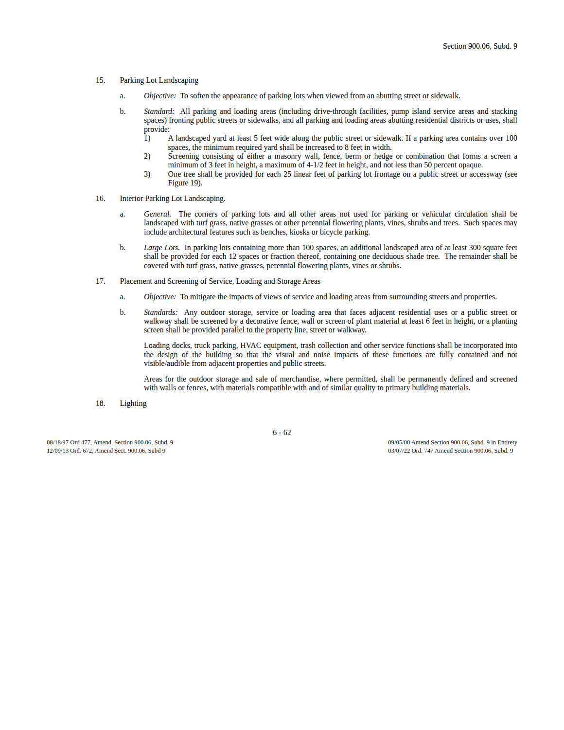Section 900.06, Subd. 9
15.
Parking Lot Landscaping
a.
Objective: To soften the appearance of parking lots when viewed from an abutting street or sidewalk.
b.
Standard: All parking and loading areas (including drive-through facilities, pump island service areas and stacking spaces) fronting public streets or sidewalks, and all parking and loading areas abutting residential districts or uses, shall provide:
1)
A landscaped yard at least 5 feet wide along the public street or sidewalk. If a parking area contains over 100 spaces, the minimum required yard shall be increased to 8 feet in width.
2)
Screening consisting of either a masonry wall, fence, berm or hedge or combination that forms a screen a minimum of 3 feet in height, a maximum of 4-1/2 feet in height, and not less than 50 percent opaque.
3)
One tree shall be provided for each 25 linear feet of parking lot frontage on a public street or accessway (see Figure 19).
16.
Interior Parking Lot Landscaping.
a.
General. The corners of parking lots and all other areas not used for parking or vehicular circulation shall be landscaped with turf grass, native grasses or other perennial flowering plants, vines, shrubs and trees. Such spaces may include architectural features such as benches, kiosks or bicycle parking.
b.
Large Lots. In parking lots containing more than 100 spaces, an additional landscaped area of at least 300 square feet shall be provided for each 12 spaces or fraction thereof, containing one deciduous shade tree. The remainder shall be covered with turf grass, native grasses, perennial flowering plants, vines or shrubs.
17.
Placement and Screening of Service, Loading and Storage Areas
a.
Objective: To mitigate the impacts of views of service and loading areas from surrounding streets and properties.
b.
Standards: Any outdoor storage, service or loading area that faces adjacent residential uses or a public street or walkway shall be screened by a decorative fence, wall or screen of plant material at least 6 feet in height, or a planting screen shall be provided parallel to the property line, street or walkway.
Loading docks, truck parking, HVAC equipment, trash collection and other service functions shall be incorporated into the design of the building so that the visual and noise impacts of these functions are fully contained and not visible/audible from adjacent properties and public streets.
Areas for the outdoor storage and sale of merchandise, where permitted, shall be permanently defined and screened with walls or fences, with materials compatible with and of similar quality to primary building materials.
18.
Lighting
6 - 62
08/18/97 Ord 477, Amend Section 900.06, Subd. 9
12/09/13 Ord. 672, Amend Sect. 900.06, Subd 9
09/05/00 Amend Section 900.06, Subd. 9 in Entirety
03/07/22 Ord. 747 Amend Section 900.06, Subd. 9